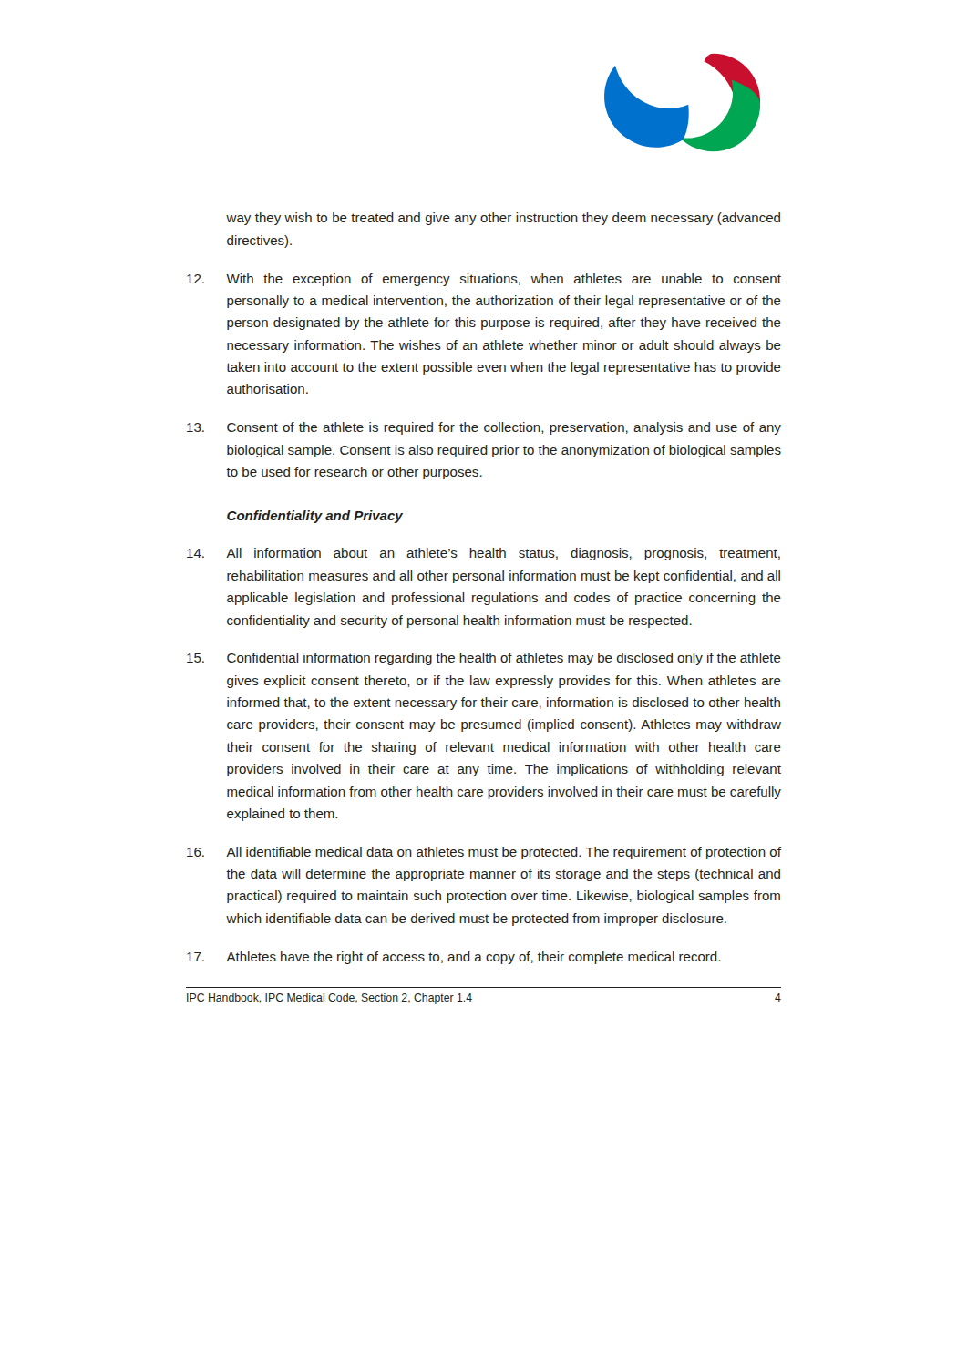way they wish to be treated and give any other instruction they deem necessary (advanced directives).
12. With the exception of emergency situations, when athletes are unable to consent personally to a medical intervention, the authorization of their legal representative or of the person designated by the athlete for this purpose is required, after they have received the necessary information. The wishes of an athlete whether minor or adult should always be taken into account to the extent possible even when the legal representative has to provide authorisation.
13. Consent of the athlete is required for the collection, preservation, analysis and use of any biological sample. Consent is also required prior to the anonymization of biological samples to be used for research or other purposes.
Confidentiality and Privacy
14. All information about an athlete’s health status, diagnosis, prognosis, treatment, rehabilitation measures and all other personal information must be kept confidential, and all applicable legislation and professional regulations and codes of practice concerning the confidentiality and security of personal health information must be respected.
15. Confidential information regarding the health of athletes may be disclosed only if the athlete gives explicit consent thereto, or if the law expressly provides for this. When athletes are informed that, to the extent necessary for their care, information is disclosed to other health care providers, their consent may be presumed (implied consent). Athletes may withdraw their consent for the sharing of relevant medical information with other health care providers involved in their care at any time. The implications of withholding relevant medical information from other health care providers involved in their care must be carefully explained to them.
16. All identifiable medical data on athletes must be protected. The requirement of protection of the data will determine the appropriate manner of its storage and the steps (technical and practical) required to maintain such protection over time. Likewise, biological samples from which identifiable data can be derived must be protected from improper disclosure.
17. Athletes have the right of access to, and a copy of, their complete medical record.
IPC Handbook, IPC Medical Code, Section 2, Chapter 1.4 4